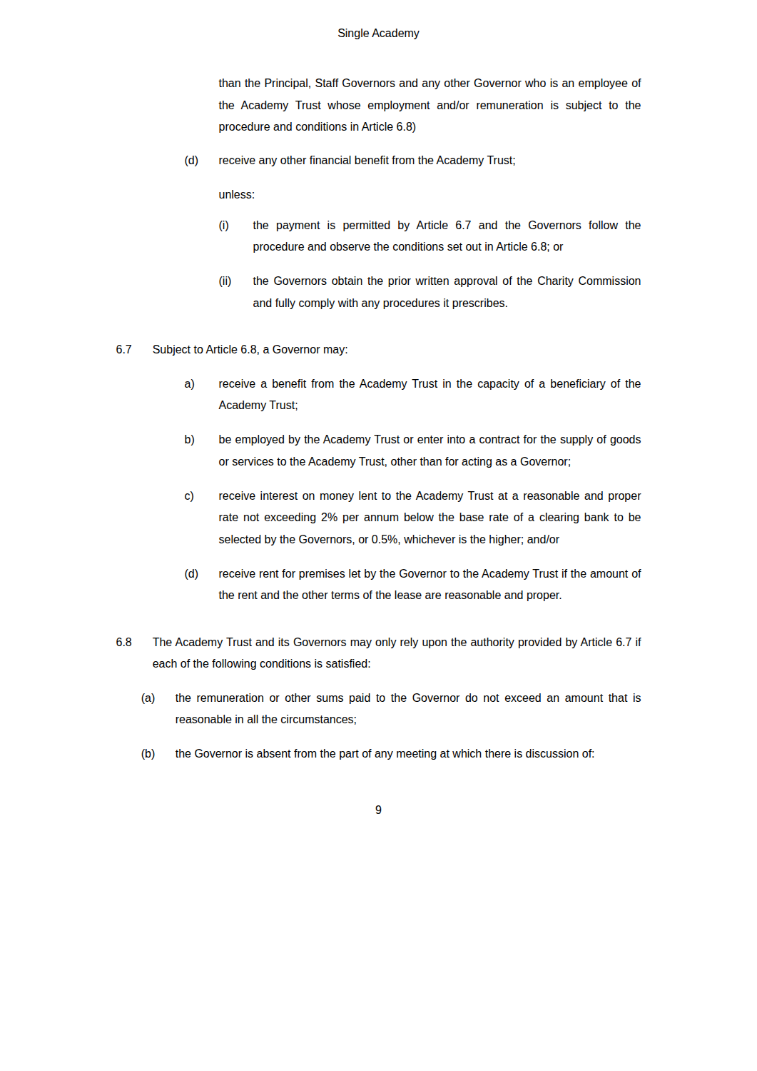Single Academy
than the Principal, Staff Governors and any other Governor who is an employee of the Academy Trust whose employment and/or remuneration is subject to the procedure and conditions in Article 6.8)
(d) receive any other financial benefit from the Academy Trust;
unless:
(i) the payment is permitted by Article 6.7 and the Governors follow the procedure and observe the conditions set out in Article 6.8; or
(ii) the Governors obtain the prior written approval of the Charity Commission and fully comply with any procedures it prescribes.
6.7 Subject to Article 6.8, a Governor may:
a) receive a benefit from the Academy Trust in the capacity of a beneficiary of the Academy Trust;
b) be employed by the Academy Trust or enter into a contract for the supply of goods or services to the Academy Trust, other than for acting as a Governor;
c) receive interest on money lent to the Academy Trust at a reasonable and proper rate not exceeding 2% per annum below the base rate of a clearing bank to be selected by the Governors, or 0.5%, whichever is the higher; and/or
(d) receive rent for premises let by the Governor to the Academy Trust if the amount of the rent and the other terms of the lease are reasonable and proper.
6.8 The Academy Trust and its Governors may only rely upon the authority provided by Article 6.7 if each of the following conditions is satisfied:
(a) the remuneration or other sums paid to the Governor do not exceed an amount that is reasonable in all the circumstances;
(b) the Governor is absent from the part of any meeting at which there is discussion of:
9